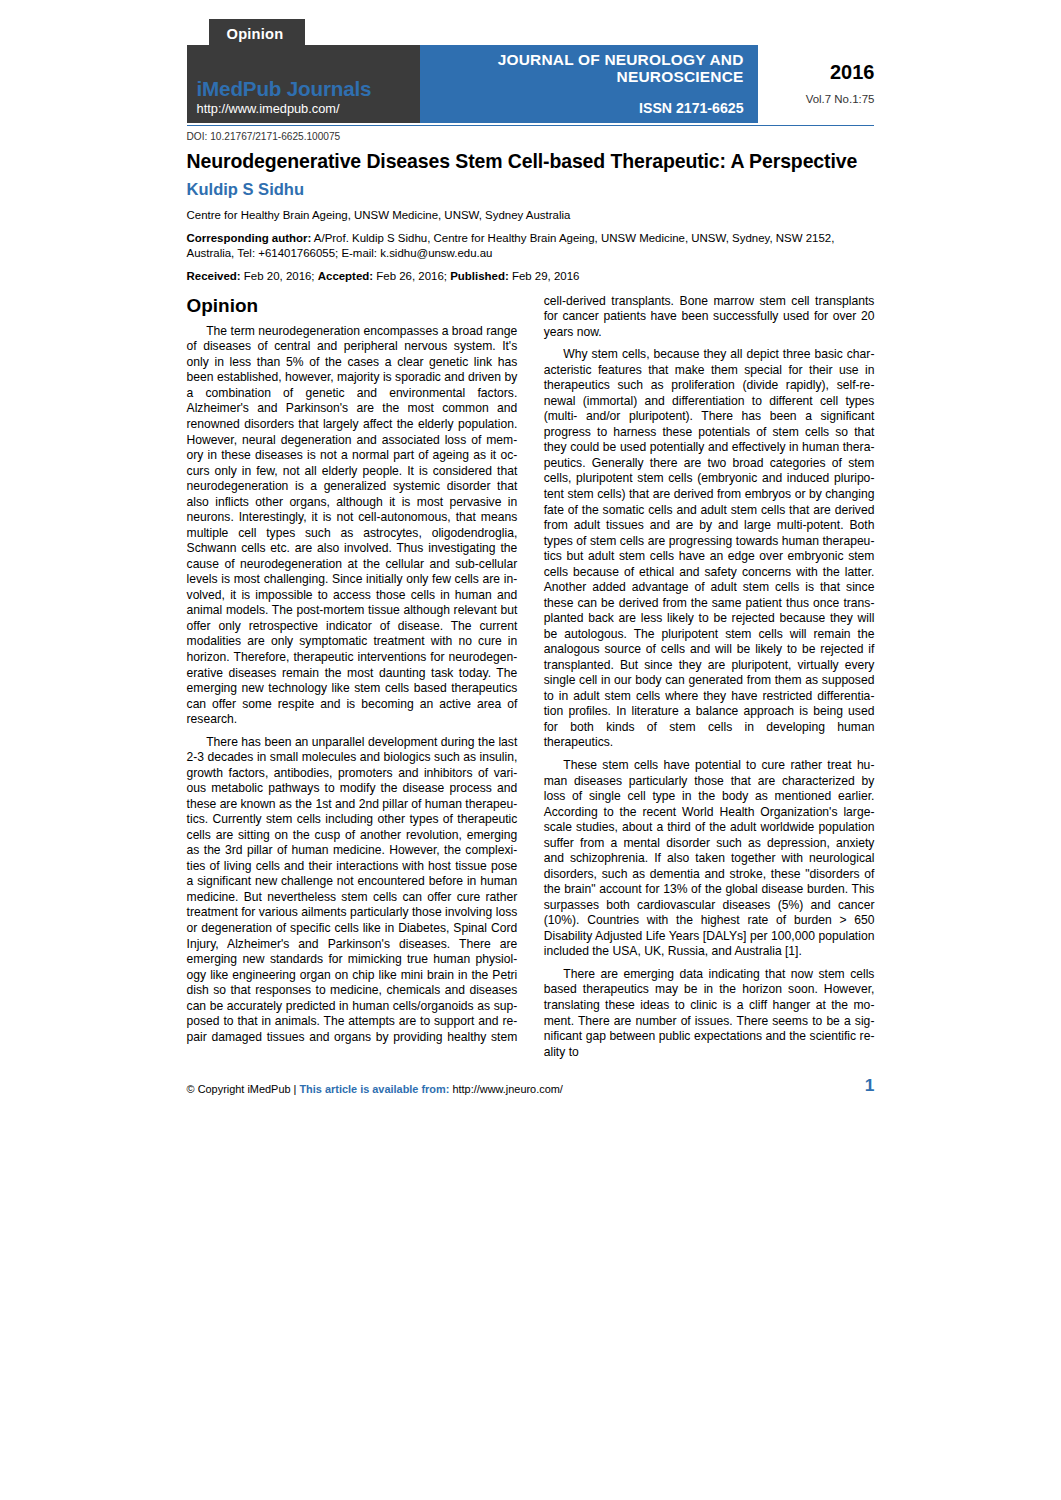Opinion
iMedPub Journals
http://www.imedpub.com/
JOURNAL OF NEUROLOGY AND NEUROSCIENCE
ISSN 2171-6625
2016
Vol.7 No.1:75
DOI: 10.21767/2171-6625.100075
Neurodegenerative Diseases Stem Cell-based Therapeutic: A Perspective
Kuldip S Sidhu
Centre for Healthy Brain Ageing, UNSW Medicine, UNSW, Sydney Australia
Corresponding author: A/Prof. Kuldip S Sidhu, Centre for Healthy Brain Ageing, UNSW Medicine, UNSW, Sydney, NSW 2152, Australia, Tel: +61401766055; E-mail: k.sidhu@unsw.edu.au
Received: Feb 20, 2016; Accepted: Feb 26, 2016; Published: Feb 29, 2016
Opinion
The term neurodegeneration encompasses a broad range of diseases of central and peripheral nervous system. It's only in less than 5% of the cases a clear genetic link has been established, however, majority is sporadic and driven by a combination of genetic and environmental factors. Alzheimer's and Parkinson's are the most common and renowned disorders that largely affect the elderly population. However, neural degeneration and associated loss of memory in these diseases is not a normal part of ageing as it occurs only in few, not all elderly people. It is considered that neurodegeneration is a generalized systemic disorder that also inflicts other organs, although it is most pervasive in neurons. Interestingly, it is not cell-autonomous, that means multiple cell types such as astrocytes, oligodendroglia, Schwann cells etc. are also involved. Thus investigating the cause of neurodegeneration at the cellular and sub-cellular levels is most challenging. Since initially only few cells are involved, it is impossible to access those cells in human and animal models. The post-mortem tissue although relevant but offer only retrospective indicator of disease. The current modalities are only symptomatic treatment with no cure in horizon. Therefore, therapeutic interventions for neurodegenerative diseases remain the most daunting task today. The emerging new technology like stem cells based therapeutics can offer some respite and is becoming an active area of research.
There has been an unparallel development during the last 2-3 decades in small molecules and biologics such as insulin, growth factors, antibodies, promoters and inhibitors of various metabolic pathways to modify the disease process and these are known as the 1st and 2nd pillar of human therapeutics. Currently stem cells including other types of therapeutic cells are sitting on the cusp of another revolution, emerging as the 3rd pillar of human medicine. However, the complexities of living cells and their interactions with host tissue pose a significant new challenge not encountered before in human medicine. But nevertheless stem cells can offer cure rather treatment for various ailments particularly those involving loss or degeneration of specific cells like in Diabetes, Spinal Cord Injury, Alzheimer's and Parkinson's diseases. There are emerging new standards for mimicking true human physiology like engineering organ on chip like mini brain in the Petri dish so that responses to medicine, chemicals and diseases can be accurately predicted in human cells/organoids as supposed to that in animals. The attempts are to support and repair damaged tissues and organs by providing healthy stem cell-derived transplants. Bone marrow stem cell transplants for cancer patients have been successfully used for over 20 years now.
Why stem cells, because they all depict three basic characteristic features that make them special for their use in therapeutics such as proliferation (divide rapidly), self-renewal (immortal) and differentiation to different cell types (multi- and/or pluripotent). There has been a significant progress to harness these potentials of stem cells so that they could be used potentially and effectively in human therapeutics. Generally there are two broad categories of stem cells, pluripotent stem cells (embryonic and induced pluripotent stem cells) that are derived from embryos or by changing fate of the somatic cells and adult stem cells that are derived from adult tissues and are by and large multi-potent. Both types of stem cells are progressing towards human therapeutics but adult stem cells have an edge over embryonic stem cells because of ethical and safety concerns with the latter. Another added advantage of adult stem cells is that since these can be derived from the same patient thus once transplanted back are less likely to be rejected because they will be autologous. The pluripotent stem cells will remain the analogous source of cells and will be likely to be rejected if transplanted. But since they are pluripotent, virtually every single cell in our body can generated from them as supposed to in adult stem cells where they have restricted differentiation profiles. In literature a balance approach is being used for both kinds of stem cells in developing human therapeutics.
These stem cells have potential to cure rather treat human diseases particularly those that are characterized by loss of single cell type in the body as mentioned earlier. According to the recent World Health Organization's large-scale studies, about a third of the adult worldwide population suffer from a mental disorder such as depression, anxiety and schizophrenia. If also taken together with neurological disorders, such as dementia and stroke, these "disorders of the brain" account for 13% of the global disease burden. This surpasses both cardiovascular diseases (5%) and cancer (10%). Countries with the highest rate of burden > 650 Disability Adjusted Life Years [DALYs] per 100,000 population included the USA, UK, Russia, and Australia [1].
There are emerging data indicating that now stem cells based therapeutics may be in the horizon soon. However, translating these ideas to clinic is a cliff hanger at the moment. There are number of issues. There seems to be a significant gap between public expectations and the scientific reality to
© Copyright iMedPub | This article is available from: http://www.jneuro.com/
1